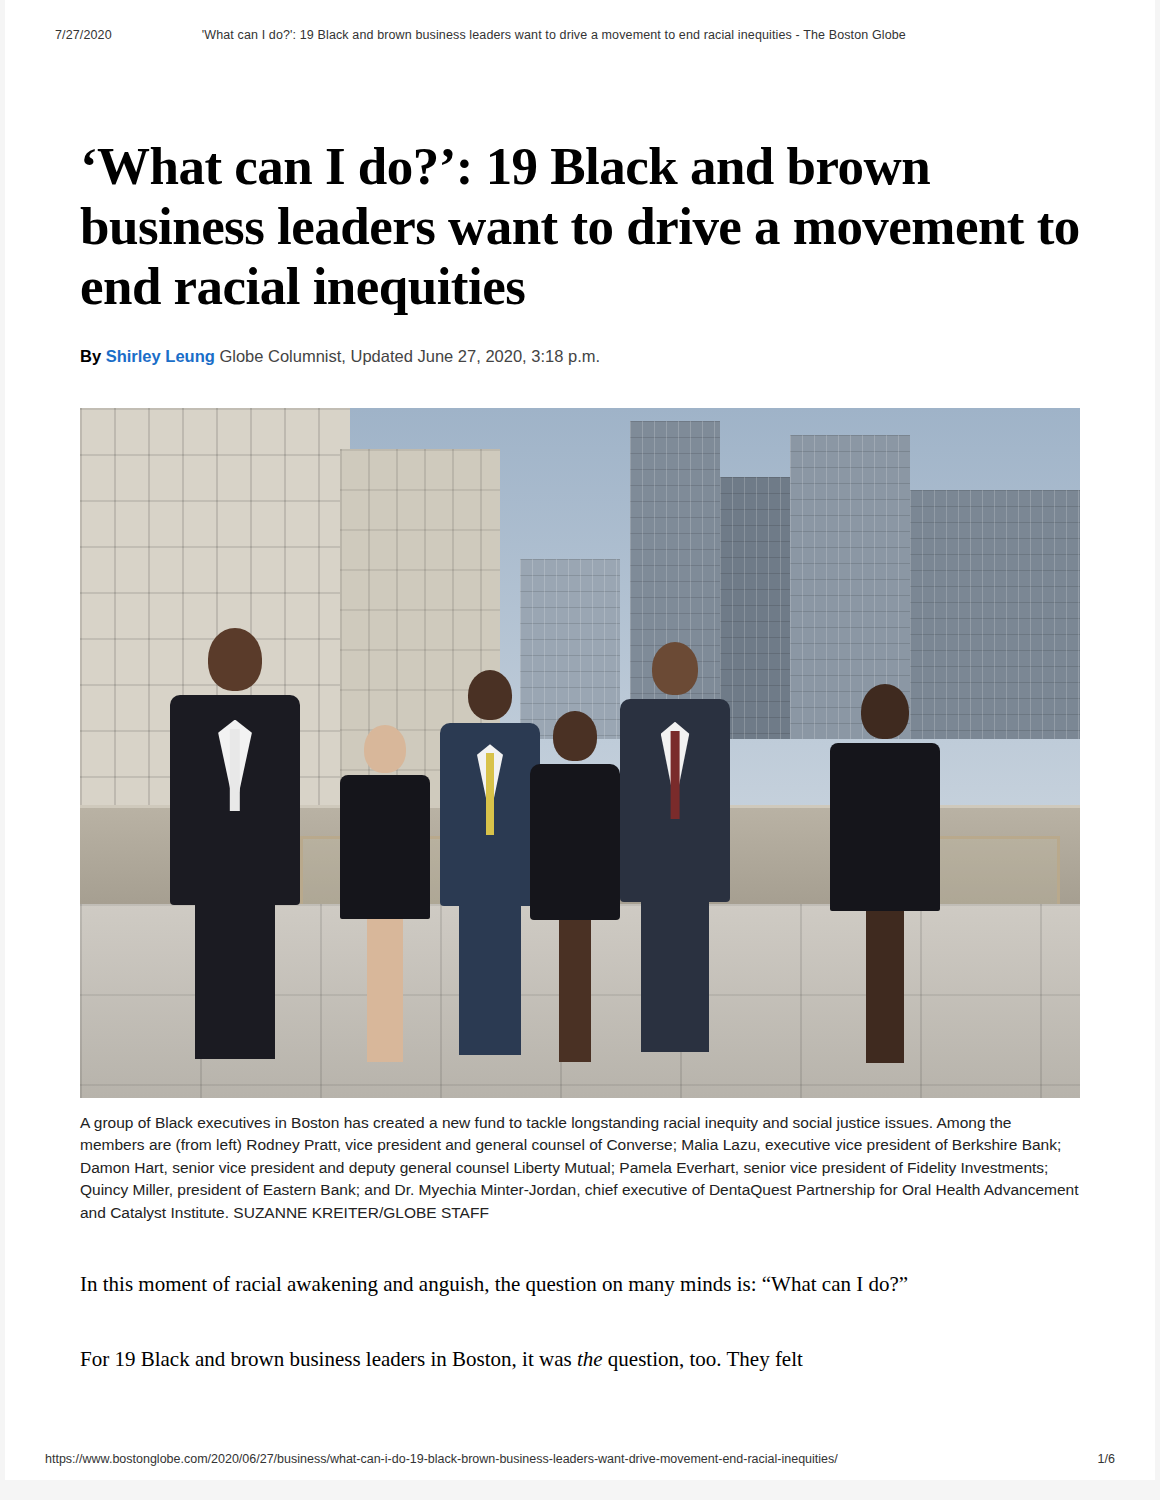7/27/2020
'What can I do?': 19 Black and brown business leaders want to drive a movement to end racial inequities - The Boston Globe
‘What can I do?’: 19 Black and brown business leaders want to drive a movement to end racial inequities
By Shirley Leung Globe Columnist, Updated June 27, 2020, 3:18 p.m.
A group of Black executives in Boston has created a new fund to tackle longstanding racial inequity and social justice issues. Among the members are (from left) Rodney Pratt, vice president and general counsel of Converse; Malia Lazu, executive vice president of Berkshire Bank; Damon Hart, senior vice president and deputy general counsel Liberty Mutual; Pamela Everhart, senior vice president of Fidelity Investments; Quincy Miller, president of Eastern Bank; and Dr. Myechia Minter-Jordan, chief executive of DentaQuest Partnership for Oral Health Advancement and Catalyst Institute. SUZANNE KREITER/GLOBE STAFF
In this moment of racial awakening and anguish, the question on many minds is: “What can I do?”
For 19 Black and brown business leaders in Boston, it was the question, too. They felt
https://www.bostonglobe.com/2020/06/27/business/what-can-i-do-19-black-brown-business-leaders-want-drive-movement-end-racial-inequities/
1/6